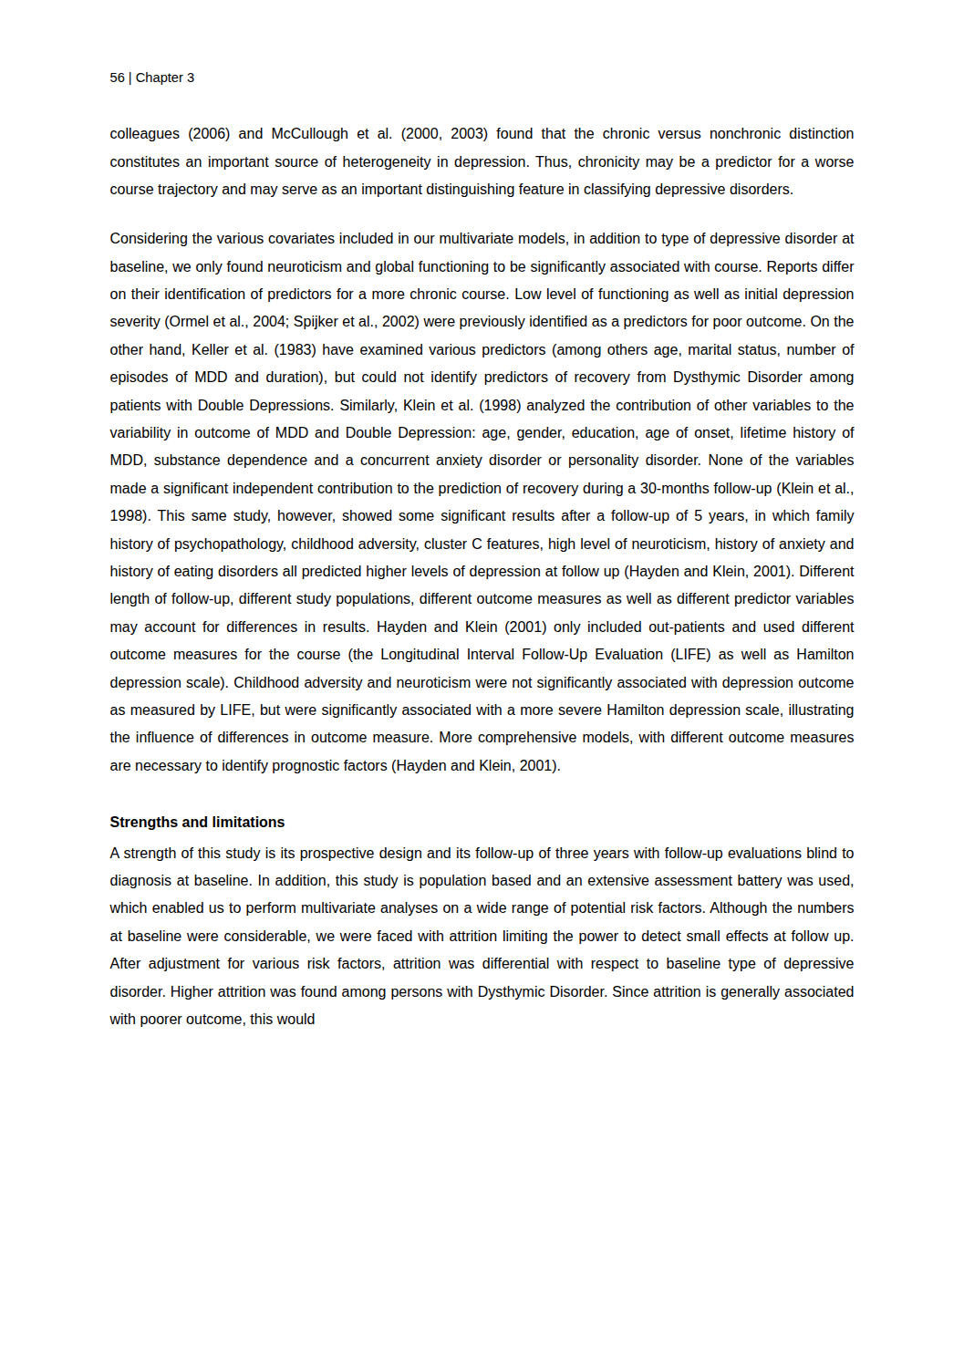56 | Chapter 3
colleagues (2006) and McCullough et al. (2000, 2003) found that the chronic versus nonchronic distinction constitutes an important source of heterogeneity in depression. Thus, chronicity may be a predictor for a worse course trajectory and may serve as an important distinguishing feature in classifying depressive disorders.
Considering the various covariates included in our multivariate models, in addition to type of depressive disorder at baseline, we only found neuroticism and global functioning to be significantly associated with course. Reports differ on their identification of predictors for a more chronic course. Low level of functioning as well as initial depression severity (Ormel et al., 2004; Spijker et al., 2002) were previously identified as a predictors for poor outcome. On the other hand, Keller et al. (1983) have examined various predictors (among others age, marital status, number of episodes of MDD and duration), but could not identify predictors of recovery from Dysthymic Disorder among patients with Double Depressions. Similarly, Klein et al. (1998) analyzed the contribution of other variables to the variability in outcome of MDD and Double Depression: age, gender, education, age of onset, lifetime history of MDD, substance dependence and a concurrent anxiety disorder or personality disorder. None of the variables made a significant independent contribution to the prediction of recovery during a 30-months follow-up (Klein et al., 1998). This same study, however, showed some significant results after a follow-up of 5 years, in which family history of psychopathology, childhood adversity, cluster C features, high level of neuroticism, history of anxiety and history of eating disorders all predicted higher levels of depression at follow up (Hayden and Klein, 2001). Different length of follow-up, different study populations, different outcome measures as well as different predictor variables may account for differences in results. Hayden and Klein (2001) only included out-patients and used different outcome measures for the course (the Longitudinal Interval Follow-Up Evaluation (LIFE) as well as Hamilton depression scale). Childhood adversity and neuroticism were not significantly associated with depression outcome as measured by LIFE, but were significantly associated with a more severe Hamilton depression scale, illustrating the influence of differences in outcome measure. More comprehensive models, with different outcome measures are necessary to identify prognostic factors (Hayden and Klein, 2001).
Strengths and limitations
A strength of this study is its prospective design and its follow-up of three years with follow-up evaluations blind to diagnosis at baseline. In addition, this study is population based and an extensive assessment battery was used, which enabled us to perform multivariate analyses on a wide range of potential risk factors. Although the numbers at baseline were considerable, we were faced with attrition limiting the power to detect small effects at follow up. After adjustment for various risk factors, attrition was differential with respect to baseline type of depressive disorder. Higher attrition was found among persons with Dysthymic Disorder. Since attrition is generally associated with poorer outcome, this would